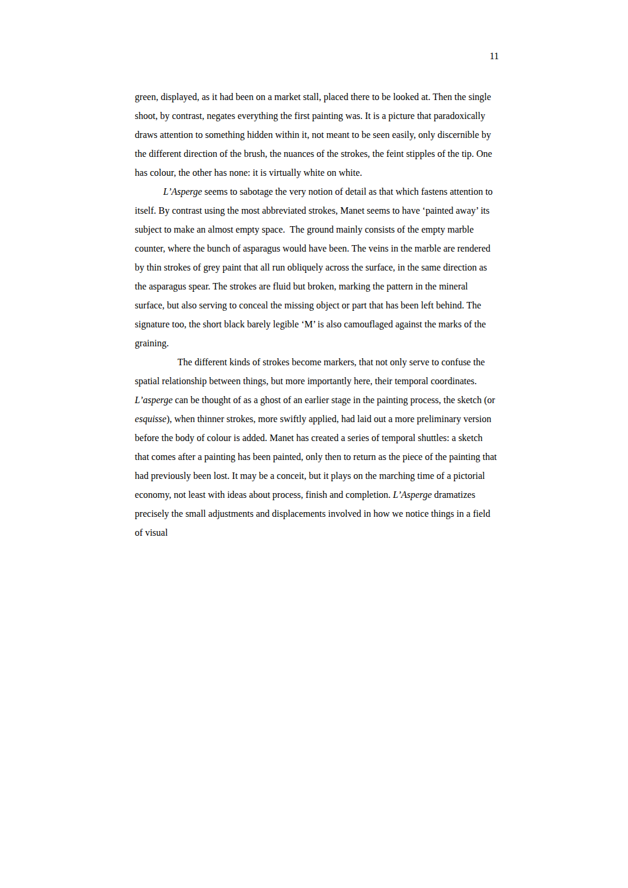11
green, displayed, as it had been on a market stall, placed there to be looked at. Then the single shoot, by contrast, negates everything the first painting was. It is a picture that paradoxically draws attention to something hidden within it, not meant to be seen easily, only discernible by the different direction of the brush, the nuances of the strokes, the feint stipples of the tip. One has colour, the other has none: it is virtually white on white.
L’Asperge seems to sabotage the very notion of detail as that which fastens attention to itself. By contrast using the most abbreviated strokes, Manet seems to have ‘painted away’ its subject to make an almost empty space. The ground mainly consists of the empty marble counter, where the bunch of asparagus would have been. The veins in the marble are rendered by thin strokes of grey paint that all run obliquely across the surface, in the same direction as the asparagus spear. The strokes are fluid but broken, marking the pattern in the mineral surface, but also serving to conceal the missing object or part that has been left behind. The signature too, the short black barely legible ‘M’ is also camouflaged against the marks of the graining.
The different kinds of strokes become markers, that not only serve to confuse the spatial relationship between things, but more importantly here, their temporal coordinates. L’asperge can be thought of as a ghost of an earlier stage in the painting process, the sketch (or esquisse), when thinner strokes, more swiftly applied, had laid out a more preliminary version before the body of colour is added. Manet has created a series of temporal shuttles: a sketch that comes after a painting has been painted, only then to return as the piece of the painting that had previously been lost. It may be a conceit, but it plays on the marching time of a pictorial economy, not least with ideas about process, finish and completion. L’Asperge dramatizes precisely the small adjustments and displacements involved in how we notice things in a field of visual